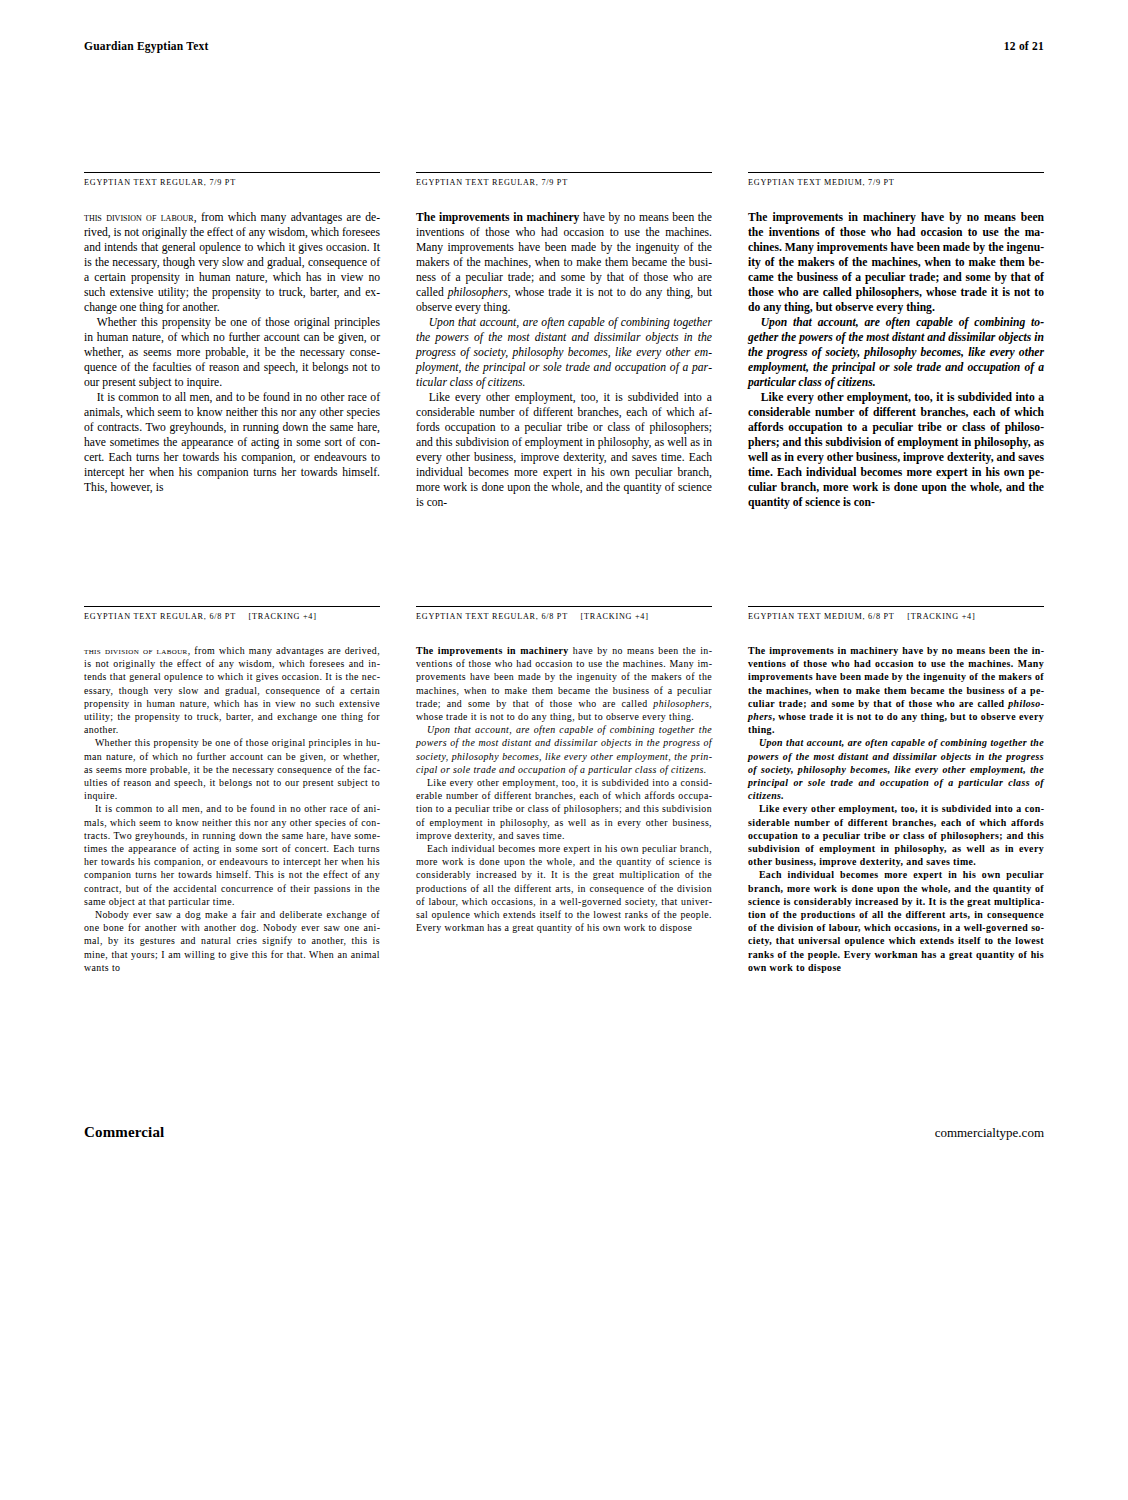Guardian Egyptian Text
12 of 21
Egyptian Text Regular, 7/9 pt
This division of labour, from which many advantages are derived, is not originally the effect of any wisdom, which foresees and intends that general opulence to which it gives occasion. It is the necessary, though very slow and gradual, consequence of a certain propensity in human nature, which has in view no such extensive utility; the propensity to truck, barter, and exchange one thing for another.
Whether this propensity be one of those original principles in human nature, of which no further account can be given, or whether, as seems more probable, it be the necessary consequence of the faculties of reason and speech, it belongs not to our present subject to inquire.
It is common to all men, and to be found in no other race of animals, which seem to know neither this nor any other species of contracts. Two greyhounds, in running down the same hare, have sometimes the appearance of acting in some sort of concert. Each turns her towards his companion, or endeavours to intercept her when his companion turns her towards himself. This, however, is
Egyptian Text Regular, 7/9 pt
The improvements in machinery have by no means been the inventions of those who had occasion to use the machines. Many improvements have been made by the ingenuity of the makers of the machines, when to make them became the business of a peculiar trade; and some by that of those who are called philosophers, whose trade it is not to do any thing, but observe every thing.
Upon that account, are often capable of combining together the powers of the most distant and dissimilar objects in the progress of society, philosophy becomes, like every other employment, the principal or sole trade and occupation of a particular class of citizens.
Like every other employment, too, it is subdivided into a considerable number of different branches, each of which affords occupation to a peculiar tribe or class of philosophers; and this subdivision of employment in philosophy, as well as in every other business, improve dexterity, and saves time. Each individual becomes more expert in his own peculiar branch, more work is done upon the whole, and the quantity of science is con-
Egyptian Text Medium, 7/9 pt
The improvements in machinery have by no means been the inventions of those who had occasion to use the machines. Many improvements have been made by the ingenuity of the makers of the machines, when to make them became the business of a peculiar trade; and some by that of those who are called philosophers, whose trade it is not to do any thing, but observe every thing.
Upon that account, are often capable of combining together the powers of the most distant and dissimilar objects in the progress of society, philosophy becomes, like every other employment, the principal or sole trade and occupation of a particular class of citizens.
Like every other employment, too, it is subdivided into a considerable number of different branches, each of which affords occupation to a peculiar tribe or class of philosophers; and this subdivision of employment in philosophy, as well as in every other business, improve dexterity, and saves time. Each individual becomes more expert in his own peculiar branch, more work is done upon the whole, and the quantity of science is con-
Egyptian Text Regular, 6/8 pt [Tracking +4]
This division of labour, from which many advantages are derived, is not originally the effect of any wisdom, which foresees and intends that general opulence to which it gives occasion. It is the necessary, though very slow and gradual, consequence of a certain propensity in human nature, which has in view no such extensive utility; the propensity to truck, barter, and exchange one thing for another.
Whether this propensity be one of those original principles in human nature, of which no further account can be given, or whether, as seems more probable, it be the necessary consequence of the faculties of reason and speech, it belongs not to our present subject to inquire.
It is common to all men, and to be found in no other race of animals, which seem to know neither this nor any other species of contracts. Two greyhounds, in running down the same hare, have sometimes the appearance of acting in some sort of concert. Each turns her towards his companion, or endeavours to intercept her when his companion turns her towards himself. This is not the effect of any contract, but of the accidental concurrence of their passions in the same object at that particular time.
Nobody ever saw a dog make a fair and deliberate exchange of one bone for another with another dog. Nobody ever saw one animal, by its gestures and natural cries signify to another, this is mine, that yours; I am willing to give this for that. When an animal wants to
Egyptian Text Regular, 6/8 pt [Tracking +4]
The improvements in machinery have by no means been the inventions of those who had occasion to use the machines. Many improvements have been made by the ingenuity of the makers of the machines, when to make them became the business of a peculiar trade; and some by that of those who are called philosophers, whose trade it is not to do any thing, but to observe every thing.
Upon that account, are often capable of combining together the powers of the most distant and dissimilar objects in the progress of society, philosophy becomes, like every other employment, the principal or sole trade and occupation of a particular class of citizens.
Like every other employment, too, it is subdivided into a considerable number of different branches, each of which affords occupation to a peculiar tribe or class of philosophers; and this subdivision of employment in philosophy, as well as in every other business, improve dexterity, and saves time.
Each individual becomes more expert in his own peculiar branch, more work is done upon the whole, and the quantity of science is considerably increased by it. It is the great multiplication of the productions of all the different arts, in consequence of the division of labour, which occasions, in a well-governed society, that universal opulence which extends itself to the lowest ranks of the people. Every workman has a great quantity of his own work to dispose
Egyptian Text Medium, 6/8 pt [Tracking +4]
The improvements in machinery have by no means been the inventions of those who had occasion to use the machines. Many improvements have been made by the ingenuity of the makers of the machines, when to make them became the business of a peculiar trade; and some by that of those who are called philosophers, whose trade it is not to do any thing, but to observe every thing.
Upon that account, are often capable of combining together the powers of the most distant and dissimilar objects in the progress of society, philosophy becomes, like every other employment, the principal or sole trade and occupation of a particular class of citizens.
Like every other employment, too, it is subdivided into a considerable number of different branches, each of which affords occupation to a peculiar tribe or class of philosophers; and this subdivision of employment in philosophy, as well as in every other business, improve dexterity, and saves time.
Each individual becomes more expert in his own peculiar branch, more work is done upon the whole, and the quantity of science is considerably increased by it. It is the great multiplication of the productions of all the different arts, in consequence of the division of labour, which occasions, in a well-governed society, that universal opulence which extends itself to the lowest ranks of the people. Every workman has a great quantity of his own work to dispose
Commercial
commercialtype.com